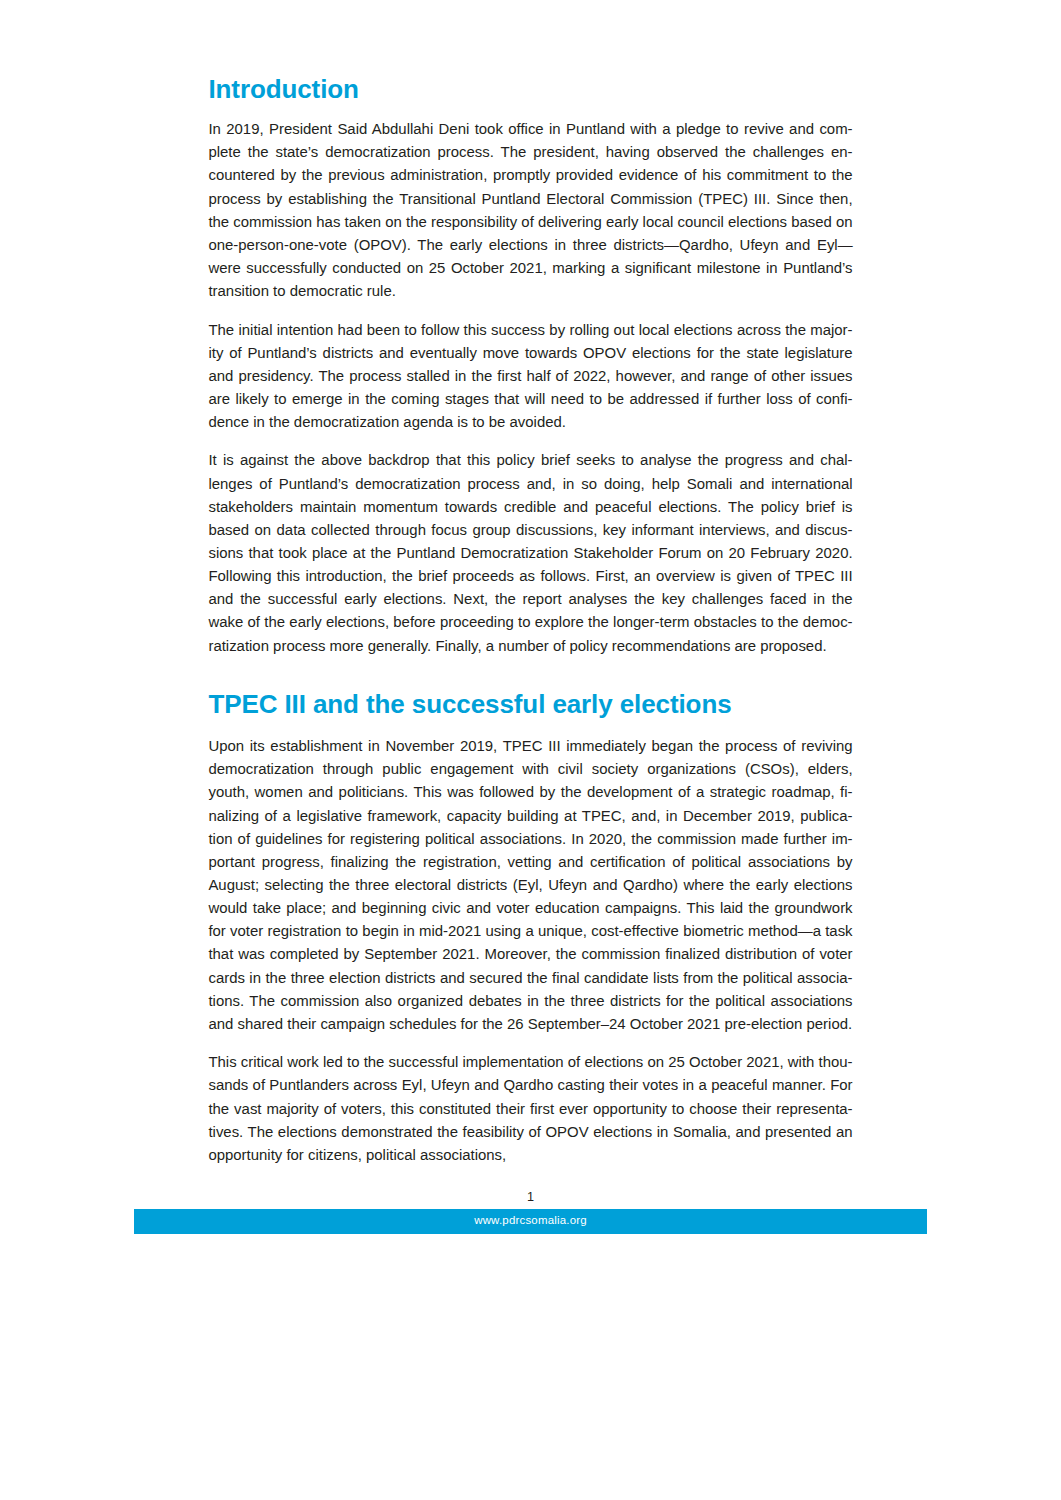Introduction
In 2019, President Said Abdullahi Deni took office in Puntland with a pledge to revive and complete the state’s democratization process. The president, having observed the challenges encountered by the previous administration, promptly provided evidence of his commitment to the process by establishing the Transitional Puntland Electoral Commission (TPEC) III. Since then, the commission has taken on the responsibility of delivering early local council elections based on one-person-one-vote (OPOV). The early elections in three districts—Qardho, Ufeyn and Eyl—were successfully conducted on 25 October 2021, marking a significant milestone in Puntland’s transition to democratic rule.
The initial intention had been to follow this success by rolling out local elections across the majority of Puntland’s districts and eventually move towards OPOV elections for the state legislature and presidency. The process stalled in the first half of 2022, however, and range of other issues are likely to emerge in the coming stages that will need to be addressed if further loss of confidence in the democratization agenda is to be avoided.
It is against the above backdrop that this policy brief seeks to analyse the progress and challenges of Puntland’s democratization process and, in so doing, help Somali and international stakeholders maintain momentum towards credible and peaceful elections. The policy brief is based on data collected through focus group discussions, key informant interviews, and discussions that took place at the Puntland Democratization Stakeholder Forum on 20 February 2020. Following this introduction, the brief proceeds as follows. First, an overview is given of TPEC III and the successful early elections. Next, the report analyses the key challenges faced in the wake of the early elections, before proceeding to explore the longer-term obstacles to the democratization process more generally. Finally, a number of policy recommendations are proposed.
TPEC III and the successful early elections
Upon its establishment in November 2019, TPEC III immediately began the process of reviving democratization through public engagement with civil society organizations (CSOs), elders, youth, women and politicians. This was followed by the development of a strategic roadmap, finalizing of a legislative framework, capacity building at TPEC, and, in December 2019, publication of guidelines for registering political associations. In 2020, the commission made further important progress, finalizing the registration, vetting and certification of political associations by August; selecting the three electoral districts (Eyl, Ufeyn and Qardho) where the early elections would take place; and beginning civic and voter education campaigns. This laid the groundwork for voter registration to begin in mid-2021 using a unique, cost-effective biometric method—a task that was completed by September 2021. Moreover, the commission finalized distribution of voter cards in the three election districts and secured the final candidate lists from the political associations. The commission also organized debates in the three districts for the political associations and shared their campaign schedules for the 26 September–24 October 2021 pre-election period.
This critical work led to the successful implementation of elections on 25 October 2021, with thousands of Puntlanders across Eyl, Ufeyn and Qardho casting their votes in a peaceful manner. For the vast majority of voters, this constituted their first ever opportunity to choose their representatives. The elections demonstrated the feasibility of OPOV elections in Somalia, and presented an opportunity for citizens, political associations,
1
www.pdrcsomalia.org